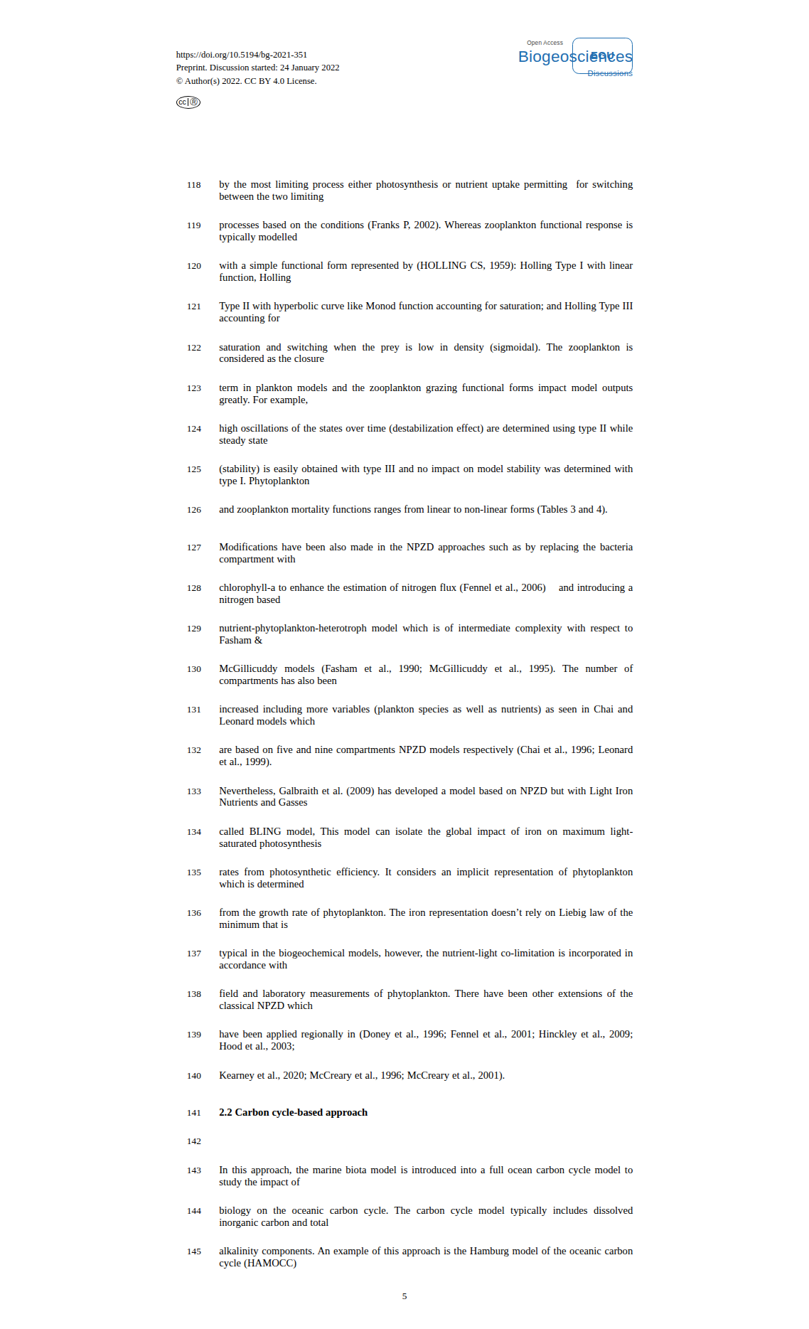https://doi.org/10.5194/bg-2021-351
Preprint. Discussion started: 24 January 2022
© Author(s) 2022. CC BY 4.0 License.
ccⓇ
Open Access
EGU
Biogeosciences
Discussions
118
by the most limiting process either photosynthesis or nutrient uptake permitting for switching between the two limiting
119
processes based on the conditions (Franks P, 2002). Whereas zooplankton functional response is typically modelled
120
with a simple functional form represented by (HOLLING CS, 1959): Holling Type I with linear function, Holling
121
Type II with hyperbolic curve like Monod function accounting for saturation; and Holling Type III accounting for
122
saturation and switching when the prey is low in density (sigmoidal). The zooplankton is considered as the closure
123
term in plankton models and the zooplankton grazing functional forms impact model outputs greatly. For example,
124
high oscillations of the states over time (destabilization effect) are determined using type II while steady state
125
(stability) is easily obtained with type III and no impact on model stability was determined with type I. Phytoplankton
126
and zooplankton mortality functions ranges from linear to non-linear forms (Tables 3 and 4).
127
Modifications have been also made in the NPZD approaches such as by replacing the bacteria compartment with
128
chlorophyll-a to enhance the estimation of nitrogen flux (Fennel et al., 2006) and introducing a nitrogen based
129
nutrient-phytoplankton-heterotroph model which is of intermediate complexity with respect to Fasham &
130
McGillicuddy models (Fasham et al., 1990; McGillicuddy et al., 1995). The number of compartments has also been
131
increased including more variables (plankton species as well as nutrients) as seen in Chai and Leonard models which
132
are based on five and nine compartments NPZD models respectively (Chai et al., 1996; Leonard et al., 1999).
133
Nevertheless, Galbraith et al. (2009) has developed a model based on NPZD but with Light Iron Nutrients and Gasses
134
called BLING model, This model can isolate the global impact of iron on maximum light-saturated photosynthesis
135
rates from photosynthetic efficiency. It considers an implicit representation of phytoplankton which is determined
136
from the growth rate of phytoplankton. The iron representation doesn’t rely on Liebig law of the minimum that is
137
typical in the biogeochemical models, however, the nutrient-light co-limitation is incorporated in accordance with
138
field and laboratory measurements of phytoplankton. There have been other extensions of the classical NPZD which
139
have been applied regionally in (Doney et al., 1996; Fennel et al., 2001; Hinckley et al., 2009; Hood et al., 2003;
140
Kearney et al., 2020; McCreary et al., 1996; McCreary et al., 2001).
141
2.2 Carbon cycle-based approach
142
143
In this approach, the marine biota model is introduced into a full ocean carbon cycle model to study the impact of
144
biology on the oceanic carbon cycle. The carbon cycle model typically includes dissolved inorganic carbon and total
145
alkalinity components. An example of this approach is the Hamburg model of the oceanic carbon cycle (HAMOCC)
5